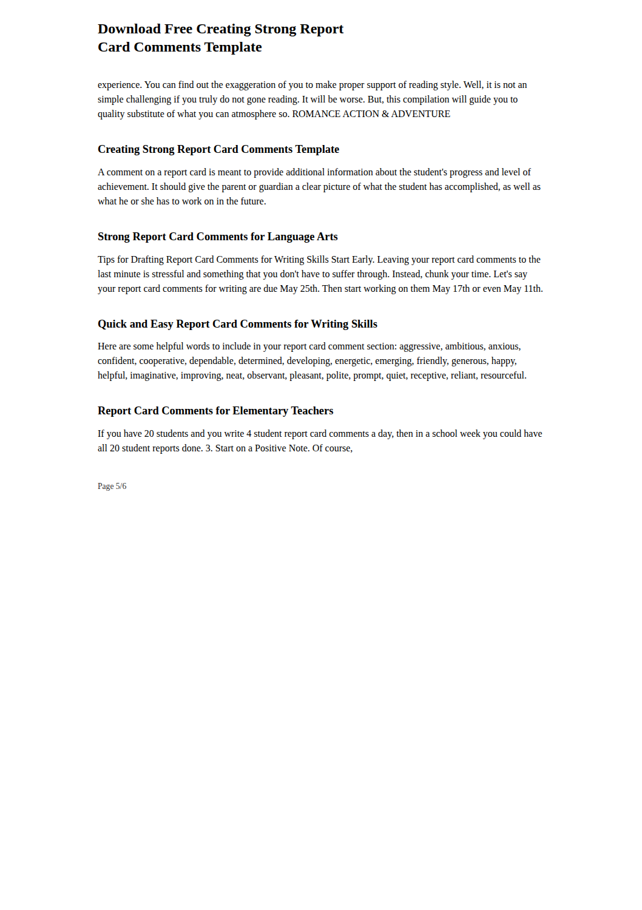Download Free Creating Strong Report Card Comments Template
experience. You can find out the exaggeration of you to make proper support of reading style. Well, it is not an simple challenging if you truly do not gone reading. It will be worse. But, this compilation will guide you to quality substitute of what you can atmosphere so. ROMANCE ACTION & ADVENTURE
Creating Strong Report Card Comments Template
A comment on a report card is meant to provide additional information about the student's progress and level of achievement. It should give the parent or guardian a clear picture of what the student has accomplished, as well as what he or she has to work on in the future.
Strong Report Card Comments for Language Arts
Tips for Drafting Report Card Comments for Writing Skills Start Early. Leaving your report card comments to the last minute is stressful and something that you don't have to suffer through. Instead, chunk your time. Let's say your report card comments for writing are due May 25th. Then start working on them May 17th or even May 11th.
Quick and Easy Report Card Comments for Writing Skills
Here are some helpful words to include in your report card comment section: aggressive, ambitious, anxious, confident, cooperative, dependable, determined, developing, energetic, emerging, friendly, generous, happy, helpful, imaginative, improving, neat, observant, pleasant, polite, prompt, quiet, receptive, reliant, resourceful.
Report Card Comments for Elementary Teachers
If you have 20 students and you write 4 student report card comments a day, then in a school week you could have all 20 student reports done. 3. Start on a Positive Note. Of course,
Page 5/6